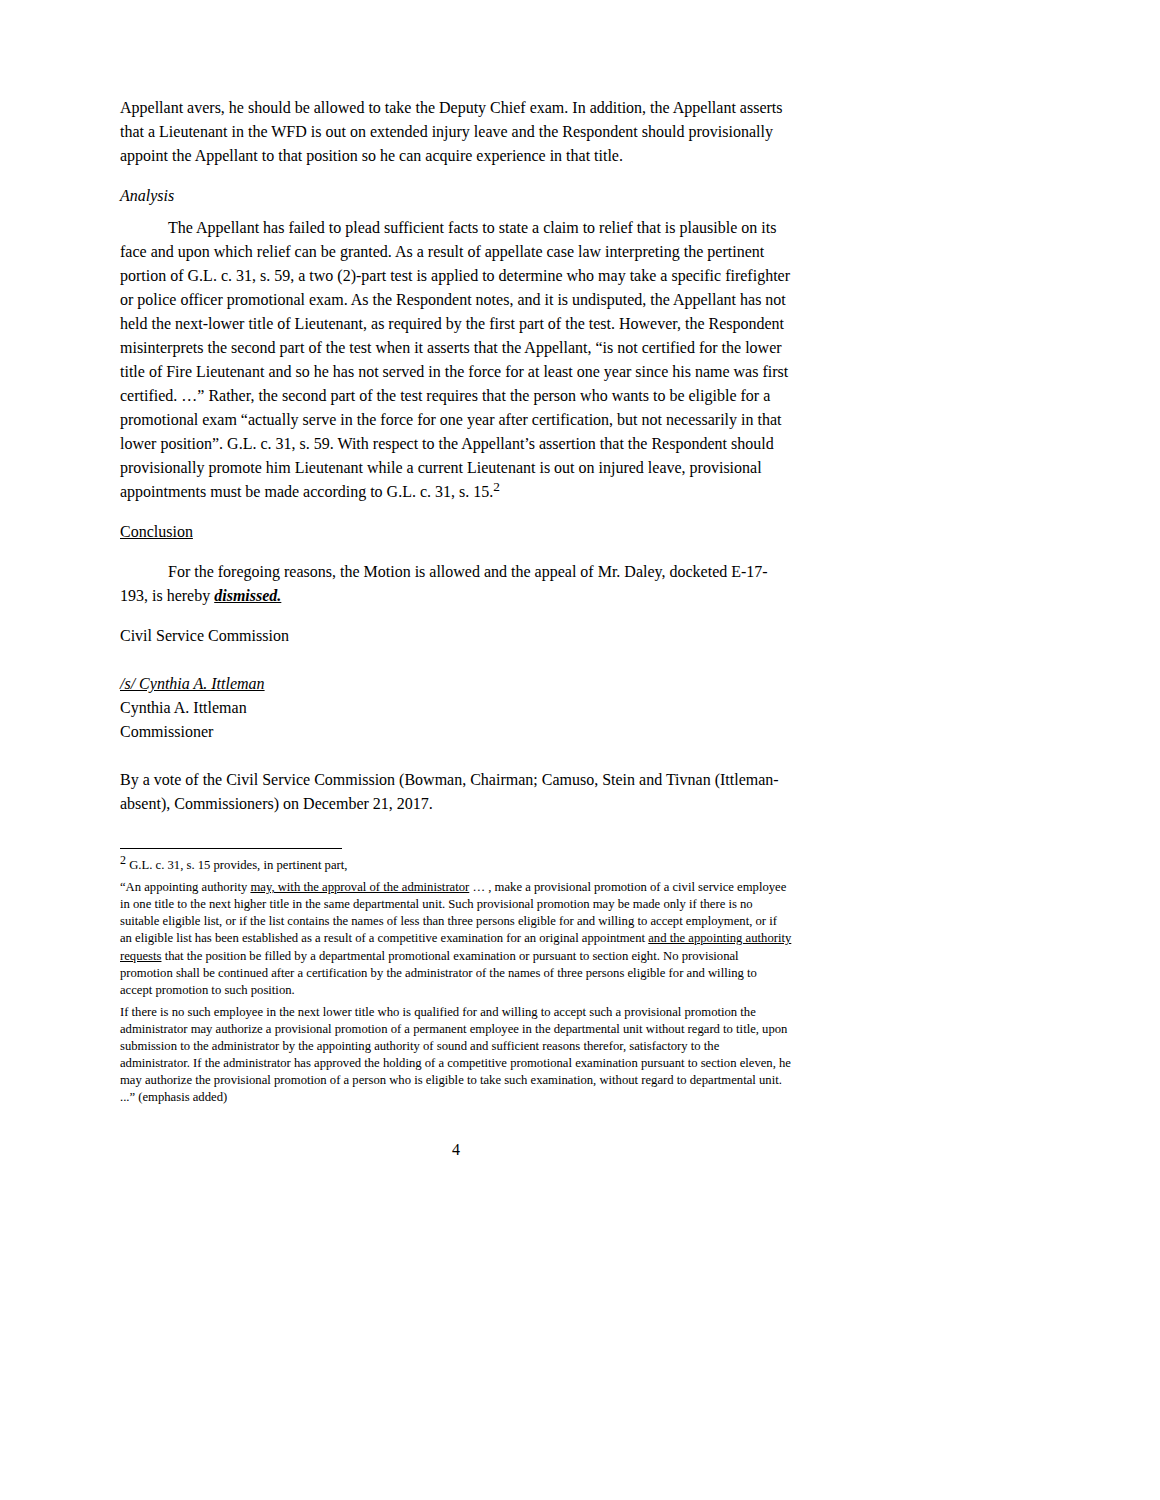Appellant avers, he should be allowed to take the Deputy Chief exam. In addition, the Appellant asserts that a Lieutenant in the WFD is out on extended injury leave and the Respondent should provisionally appoint the Appellant to that position so he can acquire experience in that title.
Analysis
The Appellant has failed to plead sufficient facts to state a claim to relief that is plausible on its face and upon which relief can be granted. As a result of appellate case law interpreting the pertinent portion of G.L. c. 31, s. 59, a two (2)-part test is applied to determine who may take a specific firefighter or police officer promotional exam. As the Respondent notes, and it is undisputed, the Appellant has not held the next-lower title of Lieutenant, as required by the first part of the test. However, the Respondent misinterprets the second part of the test when it asserts that the Appellant, “is not certified for the lower title of Fire Lieutenant and so he has not served in the force for at least one year since his name was first certified. …” Rather, the second part of the test requires that the person who wants to be eligible for a promotional exam “actually serve in the force for one year after certification, but not necessarily in that lower position”. G.L. c. 31, s. 59. With respect to the Appellant’s assertion that the Respondent should provisionally promote him Lieutenant while a current Lieutenant is out on injured leave, provisional appointments must be made according to G.L. c. 31, s. 15.2
Conclusion
For the foregoing reasons, the Motion is allowed and the appeal of Mr. Daley, docketed E-17-193, is hereby dismissed.
Civil Service Commission
/s/ Cynthia A. Ittleman
Cynthia A. Ittleman
Commissioner
By a vote of the Civil Service Commission (Bowman, Chairman; Camuso, Stein and Tivnan (Ittleman-absent), Commissioners) on December 21, 2017.
2 G.L. c. 31, s. 15 provides, in pertinent part,
“An appointing authority may, with the approval of the administrator … , make a provisional promotion of a civil service employee in one title to the next higher title in the same departmental unit. Such provisional promotion may be made only if there is no suitable eligible list, or if the list contains the names of less than three persons eligible for and willing to accept employment, or if an eligible list has been established as a result of a competitive examination for an original appointment and the appointing authority requests that the position be filled by a departmental promotional examination or pursuant to section eight. No provisional promotion shall be continued after a certification by the administrator of the names of three persons eligible for and willing to accept promotion to such position.
If there is no such employee in the next lower title who is qualified for and willing to accept such a provisional promotion the administrator may authorize a provisional promotion of a permanent employee in the departmental unit without regard to title, upon submission to the administrator by the appointing authority of sound and sufficient reasons therefor, satisfactory to the administrator. If the administrator has approved the holding of a competitive promotional examination pursuant to section eleven, he may authorize the provisional promotion of a person who is eligible to take such examination, without regard to departmental unit. ...” (emphasis added)
4